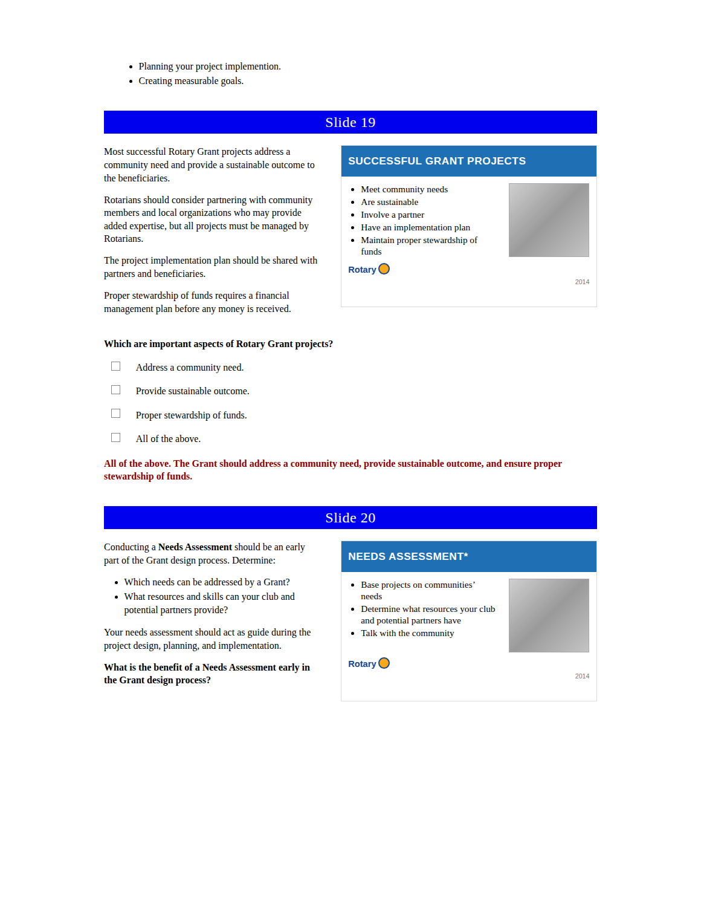Planning your project implemention.
Creating measurable goals.
Slide 19
Most successful Rotary Grant projects address a community need and provide a sustainable outcome to the beneficiaries.
Rotarians should consider partnering with community members and local organizations who may provide added expertise, but all projects must be managed by Rotarians.
The project implementation plan should be shared with partners and beneficiaries.
Proper stewardship of funds requires a financial management plan before any money is received.
SUCCESSFUL GRANT PROJECTS
Meet community needs
Are sustainable
Involve a partner
Have an implementation plan
Maintain proper stewardship of funds
Rotary
2014
Which are important aspects of Rotary Grant projects?
Address a community need.
Provide sustainable outcome.
Proper stewardship of funds.
All of the above.
All of the above. The Grant should address a community need, provide sustainable outcome, and ensure proper stewardship of funds.
Slide 20
Conducting a Needs Assessment should be an early part of the Grant design process. Determine:
Which needs can be addressed by a Grant?
What resources and skills can your club and potential partners provide?
Your needs assessment should act as guide during the project design, planning, and implementation.
What is the benefit of a Needs Assessment early in the Grant design process?
NEEDS ASSESSMENT*
Base projects on communities’ needs
Determine what resources your club and potential partners have
Talk with the community
Rotary
2014